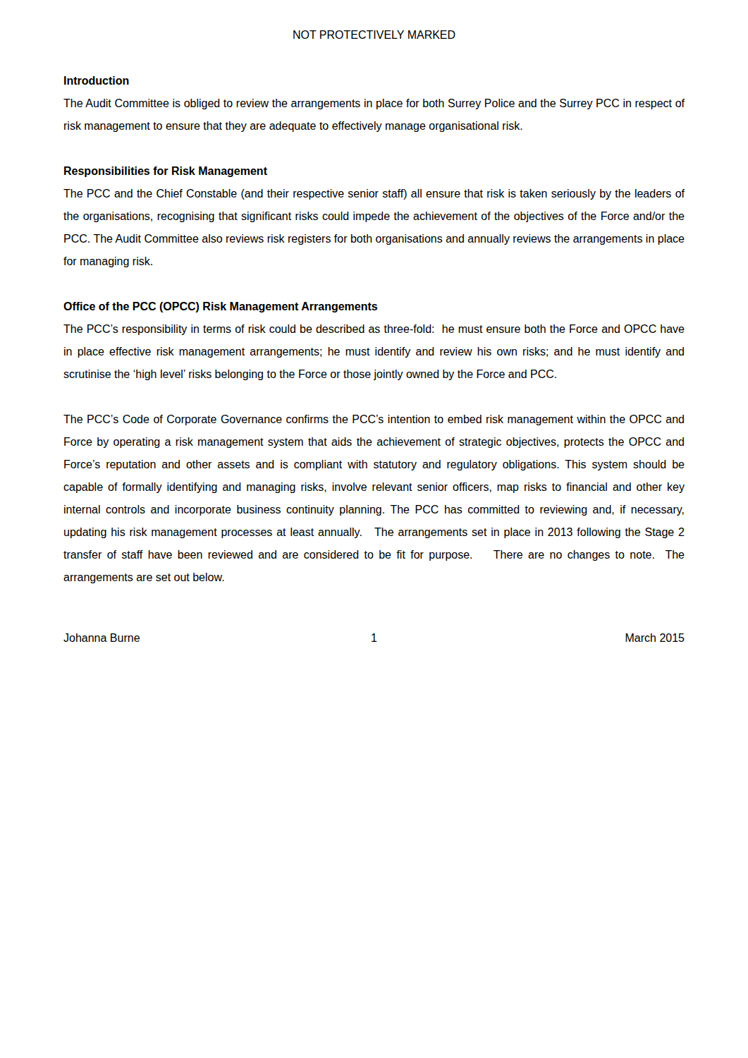NOT PROTECTIVELY MARKED
Introduction
The Audit Committee is obliged to review the arrangements in place for both Surrey Police and the Surrey PCC in respect of risk management to ensure that they are adequate to effectively manage organisational risk.
Responsibilities for Risk Management
The PCC and the Chief Constable (and their respective senior staff) all ensure that risk is taken seriously by the leaders of the organisations, recognising that significant risks could impede the achievement of the objectives of the Force and/or the PCC. The Audit Committee also reviews risk registers for both organisations and annually reviews the arrangements in place for managing risk.
Office of the PCC (OPCC) Risk Management Arrangements
The PCC’s responsibility in terms of risk could be described as three-fold: he must ensure both the Force and OPCC have in place effective risk management arrangements; he must identify and review his own risks; and he must identify and scrutinise the ‘high level’ risks belonging to the Force or those jointly owned by the Force and PCC.
The PCC’s Code of Corporate Governance confirms the PCC’s intention to embed risk management within the OPCC and Force by operating a risk management system that aids the achievement of strategic objectives, protects the OPCC and Force’s reputation and other assets and is compliant with statutory and regulatory obligations. This system should be capable of formally identifying and managing risks, involve relevant senior officers, map risks to financial and other key internal controls and incorporate business continuity planning. The PCC has committed to reviewing and, if necessary, updating his risk management processes at least annually. The arrangements set in place in 2013 following the Stage 2 transfer of staff have been reviewed and are considered to be fit for purpose. There are no changes to note. The arrangements are set out below.
Johanna Burne
1
March 2015